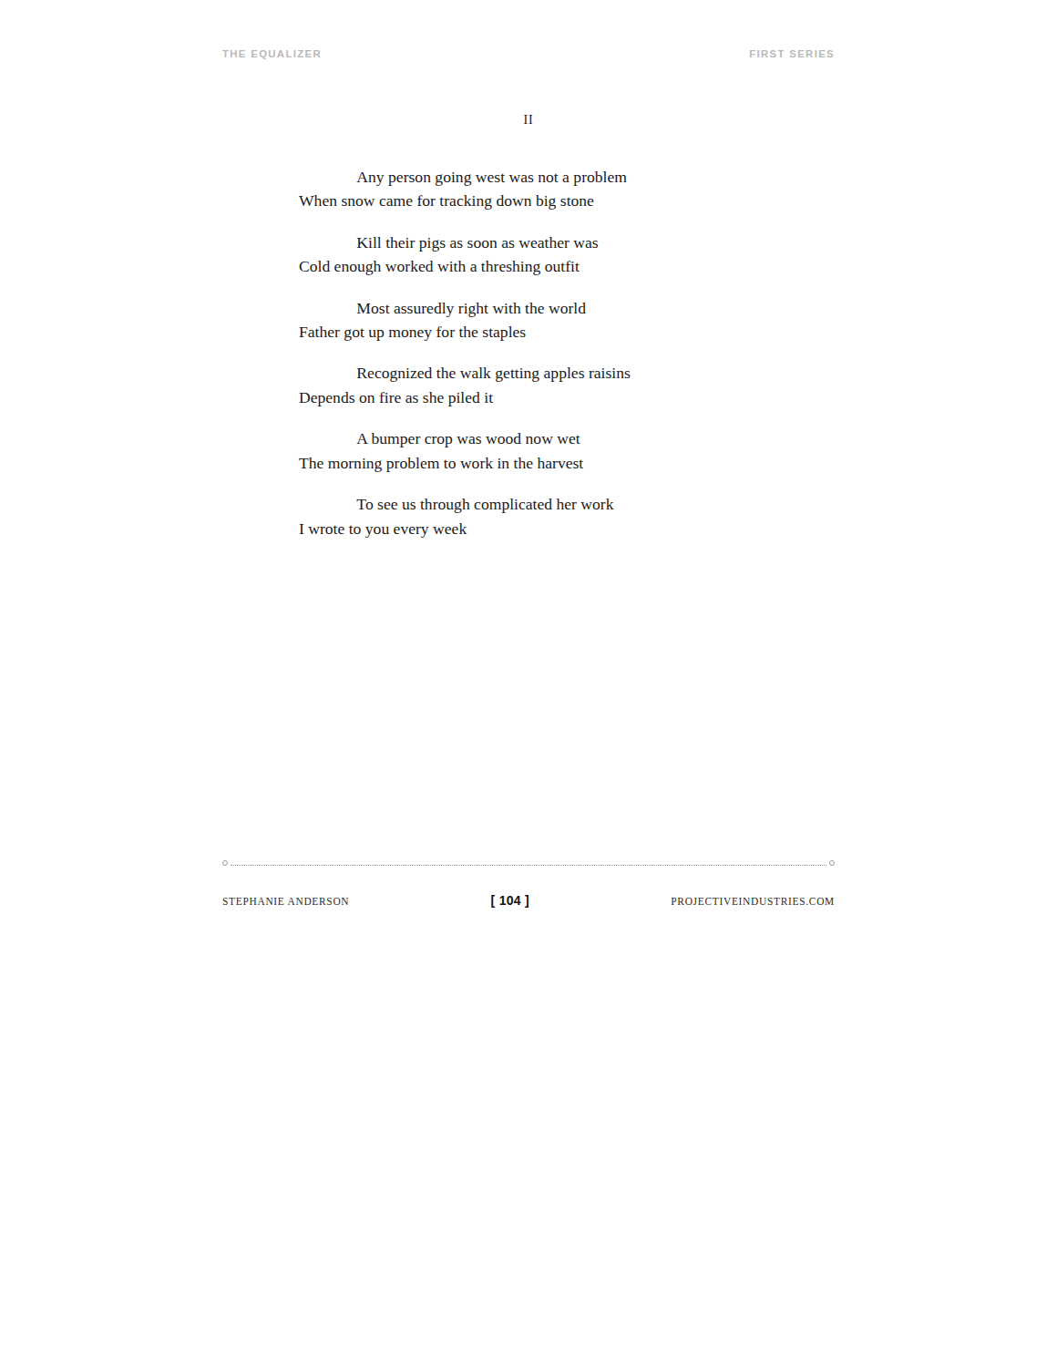The Equalizer First Series
II
Any person going west was not a problem
When snow came for tracking down big stone
Kill their pigs as soon as weather was
Cold enough worked with a threshing outfit
Most assuredly right with the world
Father got up money for the staples
Recognized the walk getting apples raisins
Depends on fire as she piled it
A bumper crop was wood now wet
The morning problem to work in the harvest
To see us through complicated her work
I wrote to you every week
Stephanie Anderson [ 104 ] projectiveindustries.com